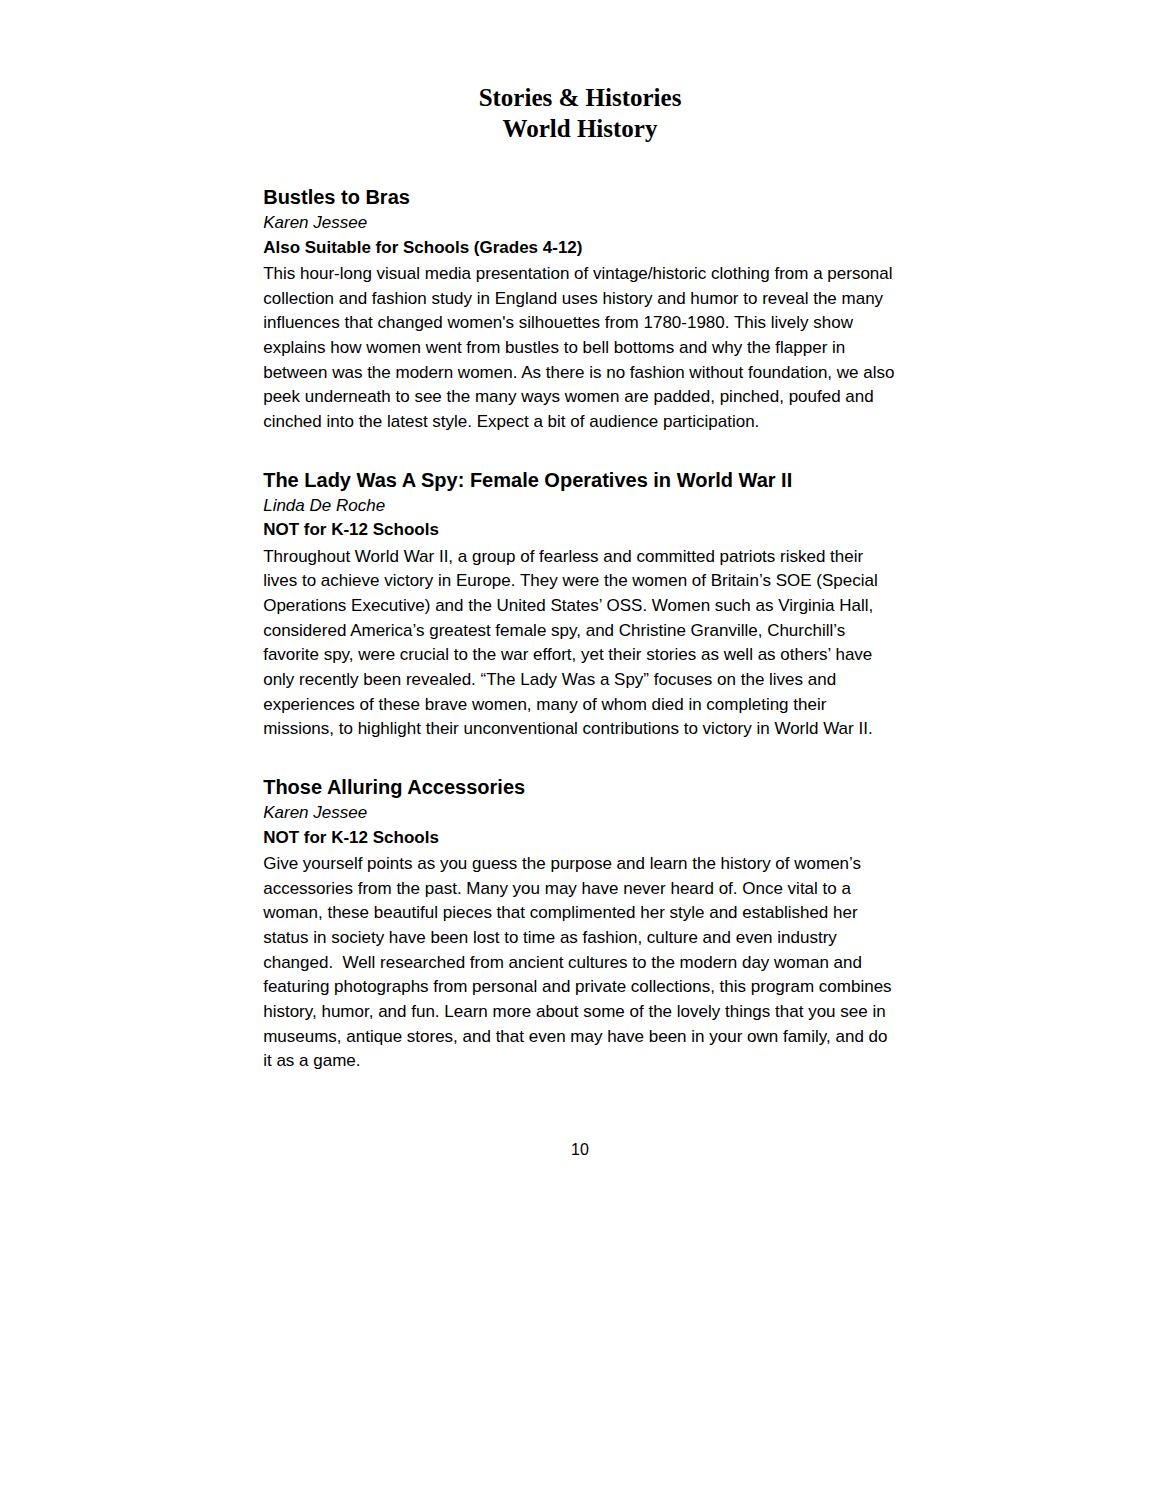Stories & Histories World History
Bustles to Bras
Karen Jessee
Also Suitable for Schools (Grades 4-12)
This hour-long visual media presentation of vintage/historic clothing from a personal collection and fashion study in England uses history and humor to reveal the many influences that changed women's silhouettes from 1780-1980. This lively show explains how women went from bustles to bell bottoms and why the flapper in between was the modern women. As there is no fashion without foundation, we also peek underneath to see the many ways women are padded, pinched, poufed and cinched into the latest style. Expect a bit of audience participation.
The Lady Was A Spy: Female Operatives in World War II
Linda De Roche
NOT for K-12 Schools
Throughout World War II, a group of fearless and committed patriots risked their lives to achieve victory in Europe. They were the women of Britain’s SOE (Special Operations Executive) and the United States’ OSS. Women such as Virginia Hall, considered America’s greatest female spy, and Christine Granville, Churchill’s favorite spy, were crucial to the war effort, yet their stories as well as others’ have only recently been revealed. “The Lady Was a Spy” focuses on the lives and experiences of these brave women, many of whom died in completing their missions, to highlight their unconventional contributions to victory in World War II.
Those Alluring Accessories
Karen Jessee
NOT for K-12 Schools
Give yourself points as you guess the purpose and learn the history of women’s accessories from the past. Many you may have never heard of. Once vital to a woman, these beautiful pieces that complimented her style and established her status in society have been lost to time as fashion, culture and even industry changed. Well researched from ancient cultures to the modern day woman and featuring photographs from personal and private collections, this program combines history, humor, and fun. Learn more about some of the lovely things that you see in museums, antique stores, and that even may have been in your own family, and do it as a game.
10